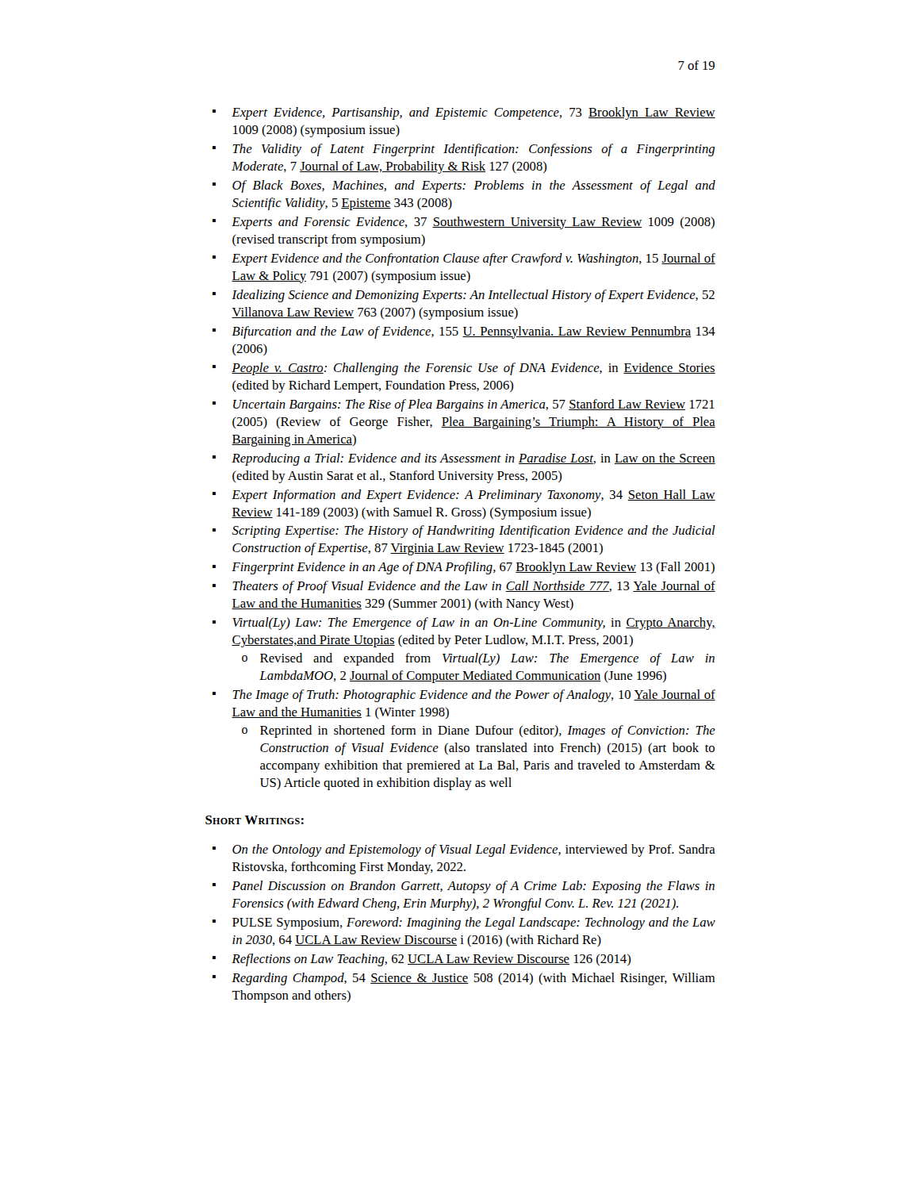7 of 19
Expert Evidence, Partisanship, and Epistemic Competence, 73 Brooklyn Law Review 1009 (2008) (symposium issue)
The Validity of Latent Fingerprint Identification: Confessions of a Fingerprinting Moderate, 7 Journal of Law, Probability & Risk 127 (2008)
Of Black Boxes, Machines, and Experts: Problems in the Assessment of Legal and Scientific Validity, 5 Episteme 343 (2008)
Experts and Forensic Evidence, 37 Southwestern University Law Review 1009 (2008) (revised transcript from symposium)
Expert Evidence and the Confrontation Clause after Crawford v. Washington, 15 Journal of Law & Policy 791 (2007) (symposium issue)
Idealizing Science and Demonizing Experts: An Intellectual History of Expert Evidence, 52 Villanova Law Review 763 (2007) (symposium issue)
Bifurcation and the Law of Evidence, 155 U. Pennsylvania. Law Review Pennumbra 134 (2006)
People v. Castro: Challenging the Forensic Use of DNA Evidence, in Evidence Stories (edited by Richard Lempert, Foundation Press, 2006)
Uncertain Bargains: The Rise of Plea Bargains in America, 57 Stanford Law Review 1721 (2005) (Review of George Fisher, Plea Bargaining’s Triumph: A History of Plea Bargaining in America)
Reproducing a Trial: Evidence and its Assessment in Paradise Lost, in Law on the Screen (edited by Austin Sarat et al., Stanford University Press, 2005)
Expert Information and Expert Evidence: A Preliminary Taxonomy, 34 Seton Hall Law Review 141-189 (2003) (with Samuel R. Gross) (Symposium issue)
Scripting Expertise: The History of Handwriting Identification Evidence and the Judicial Construction of Expertise, 87 Virginia Law Review 1723-1845 (2001)
Fingerprint Evidence in an Age of DNA Profiling, 67 Brooklyn Law Review 13 (Fall 2001)
Theaters of Proof Visual Evidence and the Law in Call Northside 777, 13 Yale Journal of Law and the Humanities 329 (Summer 2001) (with Nancy West)
Virtual(Ly) Law: The Emergence of Law in an On-Line Community, in Crypto Anarchy, Cyberstates,and Pirate Utopias (edited by Peter Ludlow, M.I.T. Press, 2001)
Revised and expanded from Virtual(Ly) Law: The Emergence of Law in LambdaMOO, 2 Journal of Computer Mediated Communication (June 1996)
The Image of Truth: Photographic Evidence and the Power of Analogy, 10 Yale Journal of Law and the Humanities 1 (Winter 1998)
Reprinted in shortened form in Diane Dufour (editor), Images of Conviction: The Construction of Visual Evidence (also translated into French) (2015) (art book to accompany exhibition that premiered at La Bal, Paris and traveled to Amsterdam & US) Article quoted in exhibition display as well
Short Writings:
On the Ontology and Epistemology of Visual Legal Evidence, interviewed by Prof. Sandra Ristovska, forthcoming First Monday, 2022.
Panel Discussion on Brandon Garrett, Autopsy of A Crime Lab: Exposing the Flaws in Forensics (with Edward Cheng, Erin Murphy), 2 Wrongful Conv. L. Rev. 121 (2021).
PULSE Symposium, Foreword: Imagining the Legal Landscape: Technology and the Law in 2030, 64 UCLA Law Review Discourse i (2016) (with Richard Re)
Reflections on Law Teaching, 62 UCLA Law Review Discourse 126 (2014)
Regarding Champod, 54 Science & Justice 508 (2014) (with Michael Risinger, William Thompson and others)